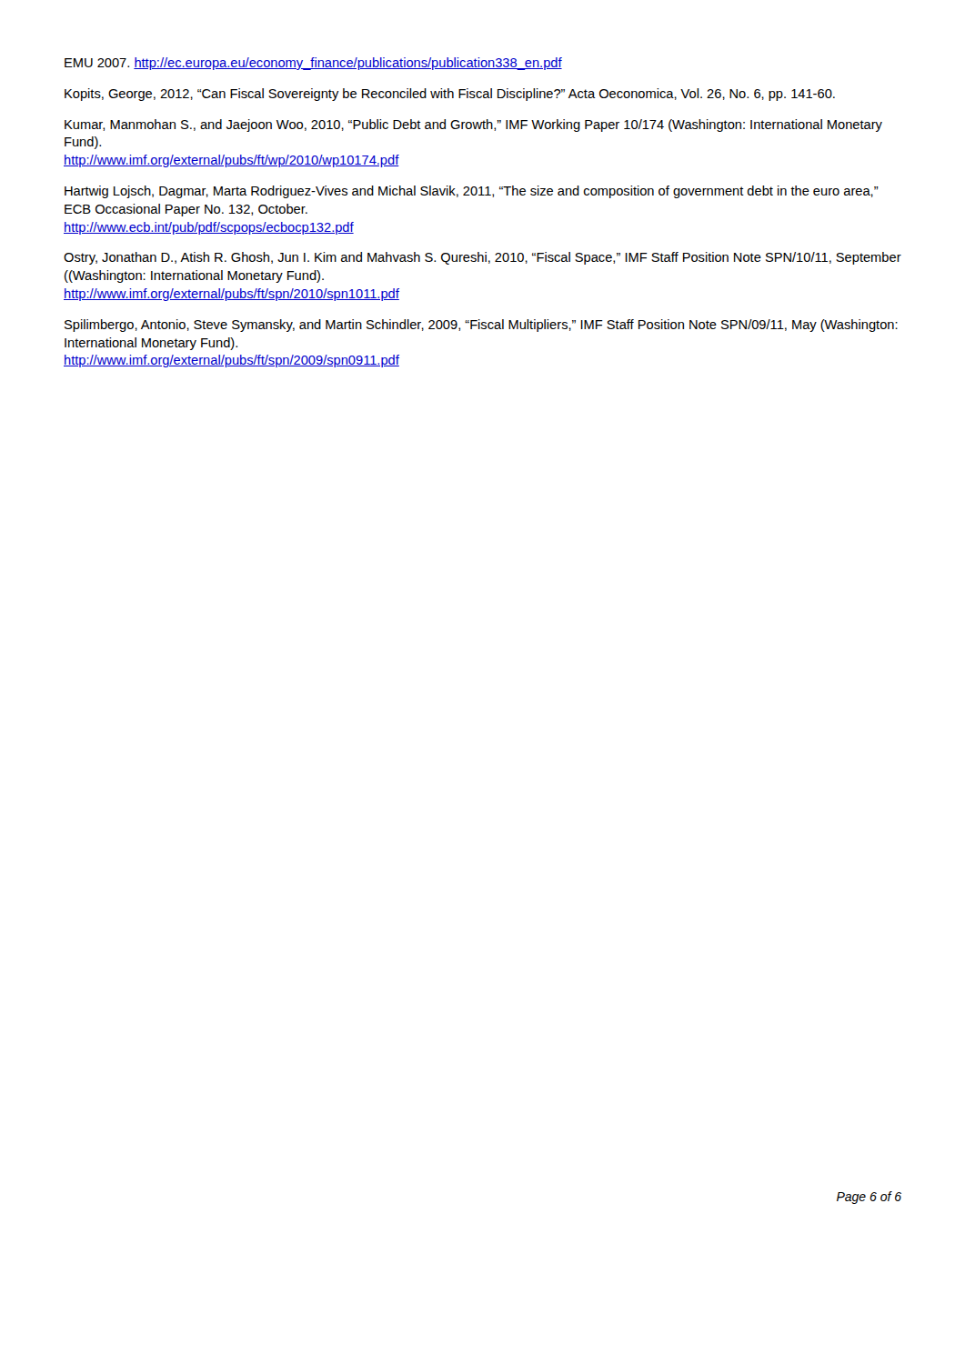EMU 2007. http://ec.europa.eu/economy_finance/publications/publication338_en.pdf
Kopits, George, 2012, “Can Fiscal Sovereignty be Reconciled with Fiscal Discipline?” Acta Oeconomica, Vol. 26, No. 6, pp. 141-60.
Kumar, Manmohan S., and Jaejoon Woo, 2010, “Public Debt and Growth,” IMF Working Paper 10/174 (Washington: International Monetary Fund).
http://www.imf.org/external/pubs/ft/wp/2010/wp10174.pdf
Hartwig Lojsch, Dagmar, Marta Rodriguez-Vives and Michal Slavik, 2011, “The size and composition of government debt in the euro area,” ECB Occasional Paper No. 132, October.
http://www.ecb.int/pub/pdf/scpops/ecbocp132.pdf
Ostry, Jonathan D., Atish R. Ghosh, Jun I. Kim and Mahvash S. Qureshi, 2010, “Fiscal Space,” IMF Staff Position Note SPN/10/11, September ((Washington: International Monetary Fund).
http://www.imf.org/external/pubs/ft/spn/2010/spn1011.pdf
Spilimbergo, Antonio, Steve Symansky, and Martin Schindler, 2009, “Fiscal Multipliers,” IMF Staff Position Note SPN/09/11, May (Washington: International Monetary Fund).
http://www.imf.org/external/pubs/ft/spn/2009/spn0911.pdf
Page 6 of 6